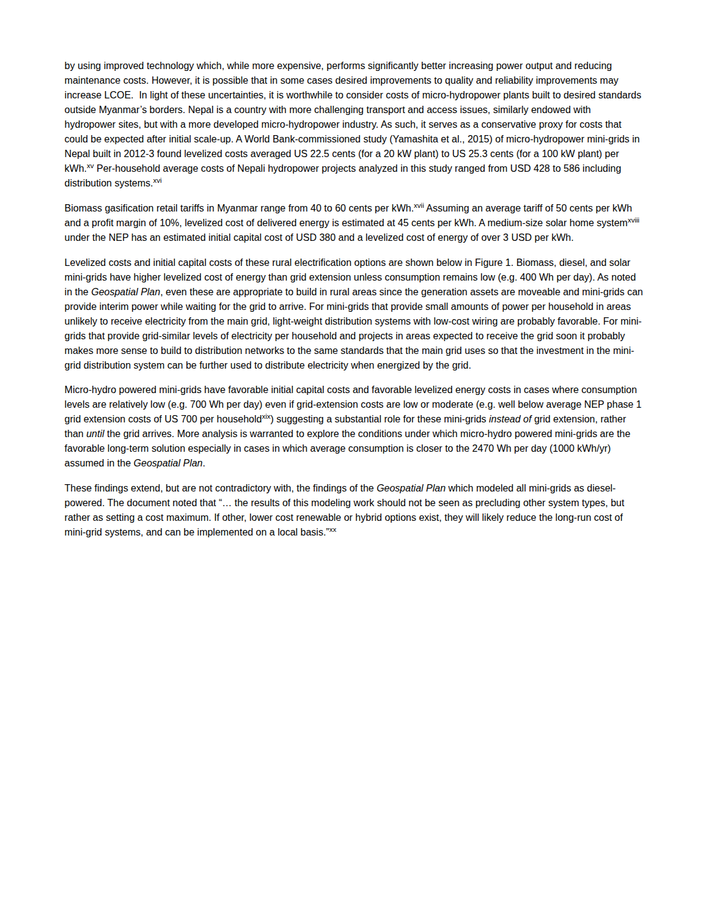by using improved technology which, while more expensive, performs significantly better increasing power output and reducing maintenance costs. However, it is possible that in some cases desired improvements to quality and reliability improvements may increase LCOE. In light of these uncertainties, it is worthwhile to consider costs of micro-hydropower plants built to desired standards outside Myanmar’s borders. Nepal is a country with more challenging transport and access issues, similarly endowed with hydropower sites, but with a more developed micro-hydropower industry. As such, it serves as a conservative proxy for costs that could be expected after initial scale-up. A World Bank-commissioned study (Yamashita et al., 2015) of micro-hydropower mini-grids in Nepal built in 2012-3 found levelized costs averaged US 22.5 cents (for a 20 kW plant) to US 25.3 cents (for a 100 kW plant) per kWh.xv Per-household average costs of Nepali hydropower projects analyzed in this study ranged from USD 428 to 586 including distribution systems.xvi
Biomass gasification retail tariffs in Myanmar range from 40 to 60 cents per kWh.xvii Assuming an average tariff of 50 cents per kWh and a profit margin of 10%, levelized cost of delivered energy is estimated at 45 cents per kWh. A medium-size solar home systemxviii under the NEP has an estimated initial capital cost of USD 380 and a levelized cost of energy of over 3 USD per kWh.
Levelized costs and initial capital costs of these rural electrification options are shown below in Figure 1. Biomass, diesel, and solar mini-grids have higher levelized cost of energy than grid extension unless consumption remains low (e.g. 400 Wh per day). As noted in the Geospatial Plan, even these are appropriate to build in rural areas since the generation assets are moveable and mini-grids can provide interim power while waiting for the grid to arrive. For mini-grids that provide small amounts of power per household in areas unlikely to receive electricity from the main grid, light-weight distribution systems with low-cost wiring are probably favorable. For mini-grids that provide grid-similar levels of electricity per household and projects in areas expected to receive the grid soon it probably makes more sense to build to distribution networks to the same standards that the main grid uses so that the investment in the mini-grid distribution system can be further used to distribute electricity when energized by the grid.
Micro-hydro powered mini-grids have favorable initial capital costs and favorable levelized energy costs in cases where consumption levels are relatively low (e.g. 700 Wh per day) even if grid-extension costs are low or moderate (e.g. well below average NEP phase 1 grid extension costs of US 700 per householdxix) suggesting a substantial role for these mini-grids instead of grid extension, rather than until the grid arrives. More analysis is warranted to explore the conditions under which micro-hydro powered mini-grids are the favorable long-term solution especially in cases in which average consumption is closer to the 2470 Wh per day (1000 kWh/yr) assumed in the Geospatial Plan.
These findings extend, but are not contradictory with, the findings of the Geospatial Plan which modeled all mini-grids as diesel-powered. The document noted that “… the results of this modeling work should not be seen as precluding other system types, but rather as setting a cost maximum. If other, lower cost renewable or hybrid options exist, they will likely reduce the long-run cost of mini-grid systems, and can be implemented on a local basis.”xx